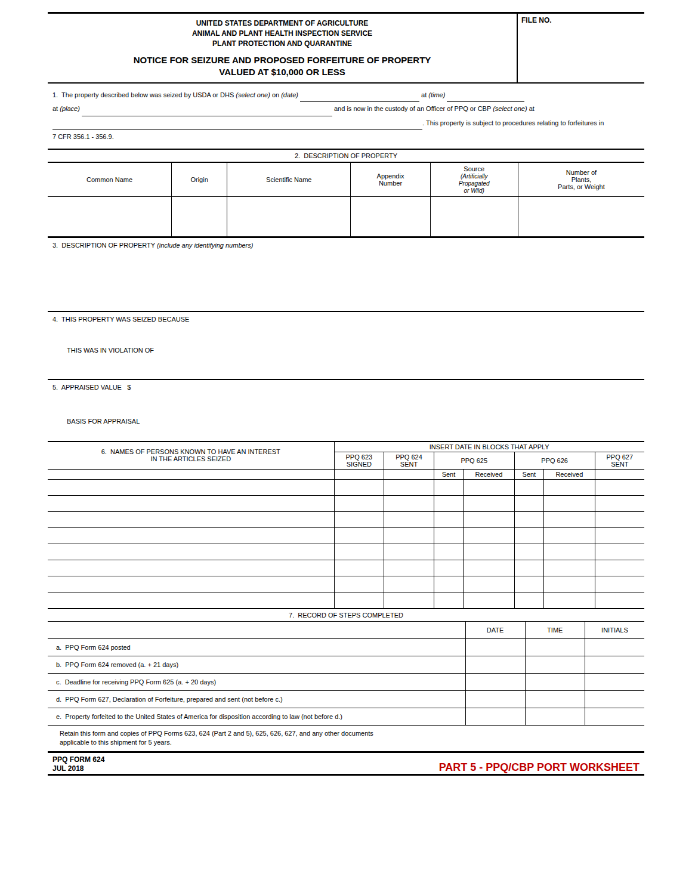UNITED STATES DEPARTMENT OF AGRICULTURE
ANIMAL AND PLANT HEALTH INSPECTION SERVICE
PLANT PROTECTION AND QUARANTINE
NOTICE FOR SEIZURE AND PROPOSED FORFEITURE OF PROPERTY
VALUED AT $10,000 OR LESS
FILE NO.
1. The property described below was seized by USDA or DHS (select one) on (date) at (time)
at (place) and is now in the custody of an Officer of PPQ or CBP (select one) at
. This property is subject to procedures relating to forfeitures in
7 CFR 356.1 - 356.9.
2. DESCRIPTION OF PROPERTY
| Common Name | Origin | Scientific Name | Appendix Number | Source (Artificially Propagated or Wild) | Number of Plants, Parts, or Weight |
| --- | --- | --- | --- | --- | --- |
3. DESCRIPTION OF PROPERTY (include any identifying numbers)
4. THIS PROPERTY WAS SEIZED BECAUSE
THIS WAS IN VIOLATION OF
5. APPRAISED VALUE $
BASIS FOR APPRAISAL
| 6. NAMES OF PERSONS KNOWN TO HAVE AN INTEREST IN THE ARTICLES SEIZED | INSERT DATE IN BLOCKS THAT APPLY |
| PPQ 623 SIGNED | PPQ 624 SENT | PPQ 625 | PPQ 626 | PPQ 627 SENT |
| | | | Sent | Received | Sent | Received | |
7. RECORD OF STEPS COMPLETED
| | DATE | TIME | INITIALS |
| a. PPQ Form 624 posted | | | |
| b. PPQ Form 624 removed (a. + 21 days) | | | |
| c. Deadline for receiving PPQ Form 625 (a. + 20 days) | | | |
| d. PPQ Form 627, Declaration of Forfeiture, prepared and sent (not before c.) | | | |
| e. Property forfeited to the United States of America for disposition according to law (not before d.) | | | |
Retain this form and copies of PPQ Forms 623, 624 (Part 2 and 5), 625, 626, 627, and any other documents
applicable to this shipment for 5 years.
PPQ FORM 624
JUL 2018
PART 5 - PPQ/CBP PORT WORKSHEET